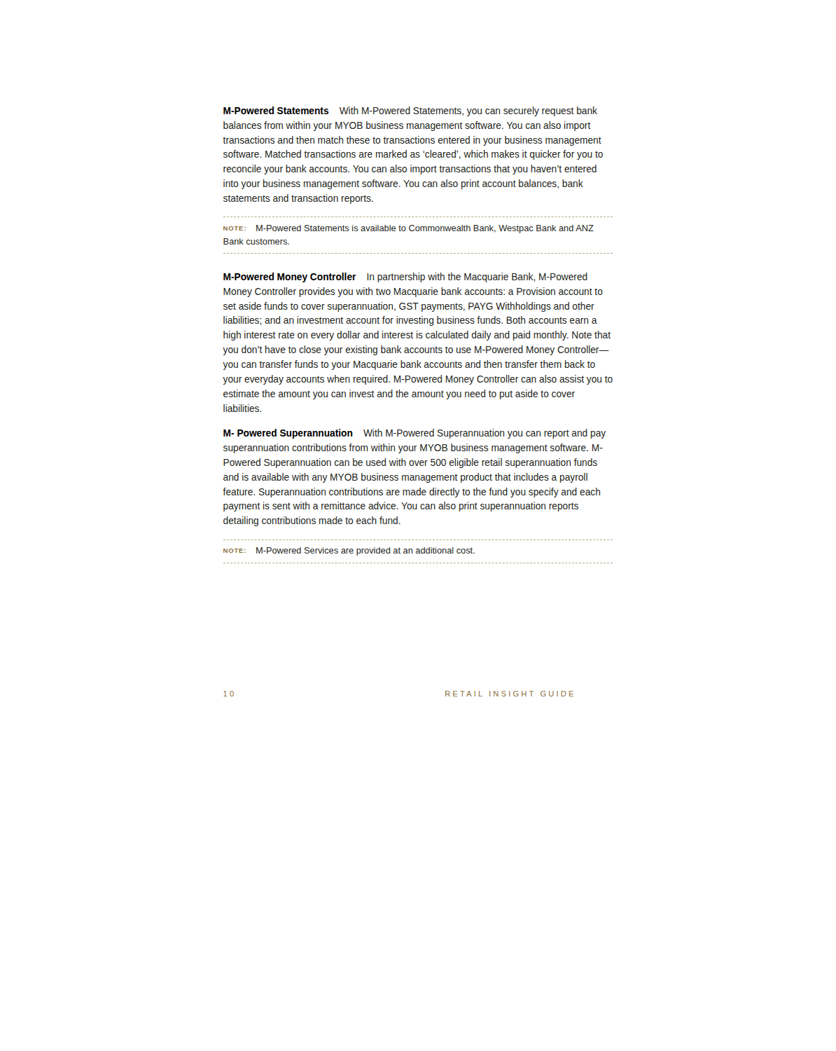M-Powered Statements With M-Powered Statements, you can securely request bank balances from within your MYOB business management software. You can also import transactions and then match these to transactions entered in your business management software. Matched transactions are marked as ‘cleared’, which makes it quicker for you to reconcile your bank accounts. You can also import transactions that you haven’t entered into your business management software. You can also print account balances, bank statements and transaction reports.
NOTE: M-Powered Statements is available to Commonwealth Bank, Westpac Bank and ANZ Bank customers.
M-Powered Money Controller In partnership with the Macquarie Bank, M-Powered Money Controller provides you with two Macquarie bank accounts: a Provision account to set aside funds to cover superannuation, GST payments, PAYG Withholdings and other liabilities; and an investment account for investing business funds. Both accounts earn a high interest rate on every dollar and interest is calculated daily and paid monthly. Note that you don’t have to close your existing bank accounts to use M-Powered Money Controller—you can transfer funds to your Macquarie bank accounts and then transfer them back to your everyday accounts when required. M-Powered Money Controller can also assist you to estimate the amount you can invest and the amount you need to put aside to cover liabilities.
M- Powered Superannuation With M-Powered Superannuation you can report and pay superannuation contributions from within your MYOB business management software. M-Powered Superannuation can be used with over 500 eligible retail superannuation funds and is available with any MYOB business management product that includes a payroll feature. Superannuation contributions are made directly to the fund you specify and each payment is sent with a remittance advice. You can also print superannuation reports detailing contributions made to each fund.
NOTE: M-Powered Services are provided at an additional cost.
10
RETAIL INSIGHT GUIDE